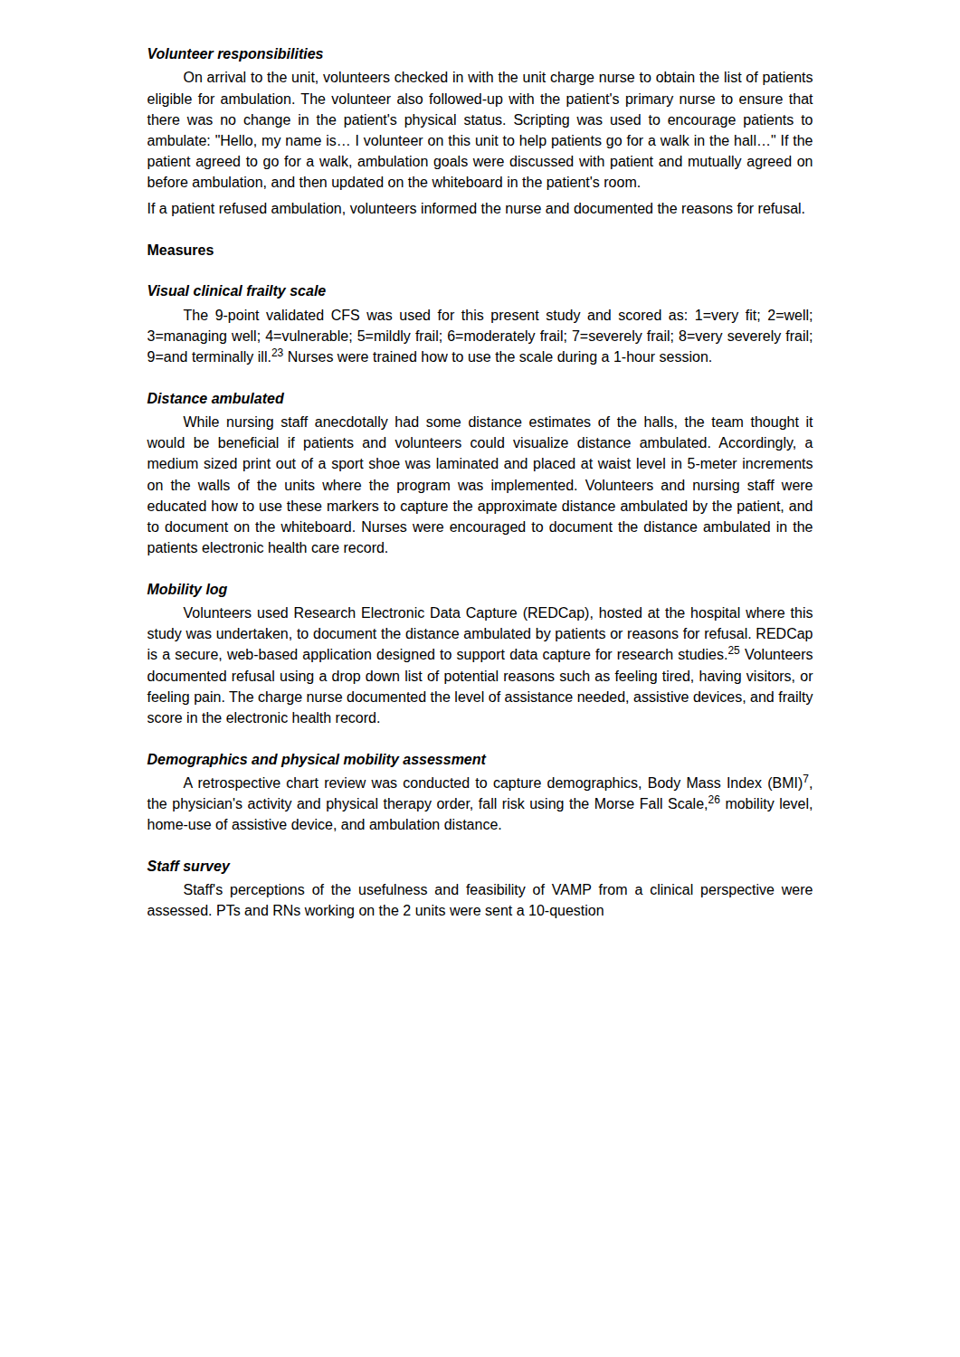Volunteer responsibilities
On arrival to the unit, volunteers checked in with the unit charge nurse to obtain the list of patients eligible for ambulation. The volunteer also followed-up with the patient's primary nurse to ensure that there was no change in the patient's physical status. Scripting was used to encourage patients to ambulate: "Hello, my name is… I volunteer on this unit to help patients go for a walk in the hall…" If the patient agreed to go for a walk, ambulation goals were discussed with patient and mutually agreed on before ambulation, and then updated on the whiteboard in the patient's room.
If a patient refused ambulation, volunteers informed the nurse and documented the reasons for refusal.
Measures
Visual clinical frailty scale
The 9-point validated CFS was used for this present study and scored as: 1=very fit; 2=well; 3=managing well; 4=vulnerable; 5=mildly frail; 6=moderately frail; 7=severely frail; 8=very severely frail; 9=and terminally ill.23 Nurses were trained how to use the scale during a 1-hour session.
Distance ambulated
While nursing staff anecdotally had some distance estimates of the halls, the team thought it would be beneficial if patients and volunteers could visualize distance ambulated. Accordingly, a medium sized print out of a sport shoe was laminated and placed at waist level in 5-meter increments on the walls of the units where the program was implemented. Volunteers and nursing staff were educated how to use these markers to capture the approximate distance ambulated by the patient, and to document on the whiteboard. Nurses were encouraged to document the distance ambulated in the patients electronic health care record.
Mobility log
Volunteers used Research Electronic Data Capture (REDCap), hosted at the hospital where this study was undertaken, to document the distance ambulated by patients or reasons for refusal. REDCap is a secure, web-based application designed to support data capture for research studies.25 Volunteers documented refusal using a drop down list of potential reasons such as feeling tired, having visitors, or feeling pain. The charge nurse documented the level of assistance needed, assistive devices, and frailty score in the electronic health record.
Demographics and physical mobility assessment
A retrospective chart review was conducted to capture demographics, Body Mass Index (BMI)7, the physician's activity and physical therapy order, fall risk using the Morse Fall Scale,26 mobility level, home-use of assistive device, and ambulation distance.
Staff survey
Staff's perceptions of the usefulness and feasibility of VAMP from a clinical perspective were assessed. PTs and RNs working on the 2 units were sent a 10-question